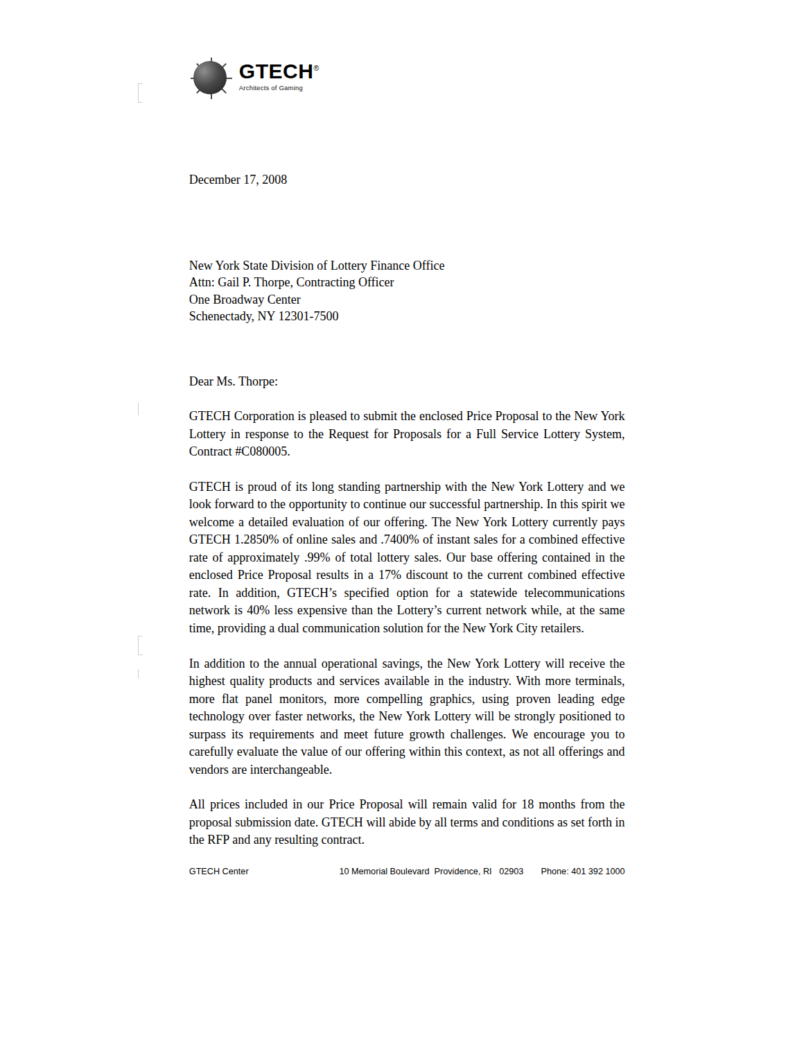GTECH®
Architects of Gaming
December 17, 2008
New York State Division of Lottery Finance Office
Attn: Gail P. Thorpe, Contracting Officer
One Broadway Center
Schenectady, NY 12301-7500
Dear Ms. Thorpe:
GTECH Corporation is pleased to submit the enclosed Price Proposal to the New York Lottery in response to the Request for Proposals for a Full Service Lottery System, Contract #C080005.
GTECH is proud of its long standing partnership with the New York Lottery and we look forward to the opportunity to continue our successful partnership. In this spirit we welcome a detailed evaluation of our offering. The New York Lottery currently pays GTECH 1.2850% of online sales and .7400% of instant sales for a combined effective rate of approximately .99% of total lottery sales. Our base offering contained in the enclosed Price Proposal results in a 17% discount to the current combined effective rate. In addition, GTECH’s specified option for a statewide telecommunications network is 40% less expensive than the Lottery’s current network while, at the same time, providing a dual communication solution for the New York City retailers.
In addition to the annual operational savings, the New York Lottery will receive the highest quality products and services available in the industry. With more terminals, more flat panel monitors, more compelling graphics, using proven leading edge technology over faster networks, the New York Lottery will be strongly positioned to surpass its requirements and meet future growth challenges. We encourage you to carefully evaluate the value of our offering within this context, as not all offerings and vendors are interchangeable.
All prices included in our Price Proposal will remain valid for 18 months from the proposal submission date. GTECH will abide by all terms and conditions as set forth in the RFP and any resulting contract.
GTECH Center
10 Memorial Boulevard Providence, RI 02903
Phone: 401 392 1000